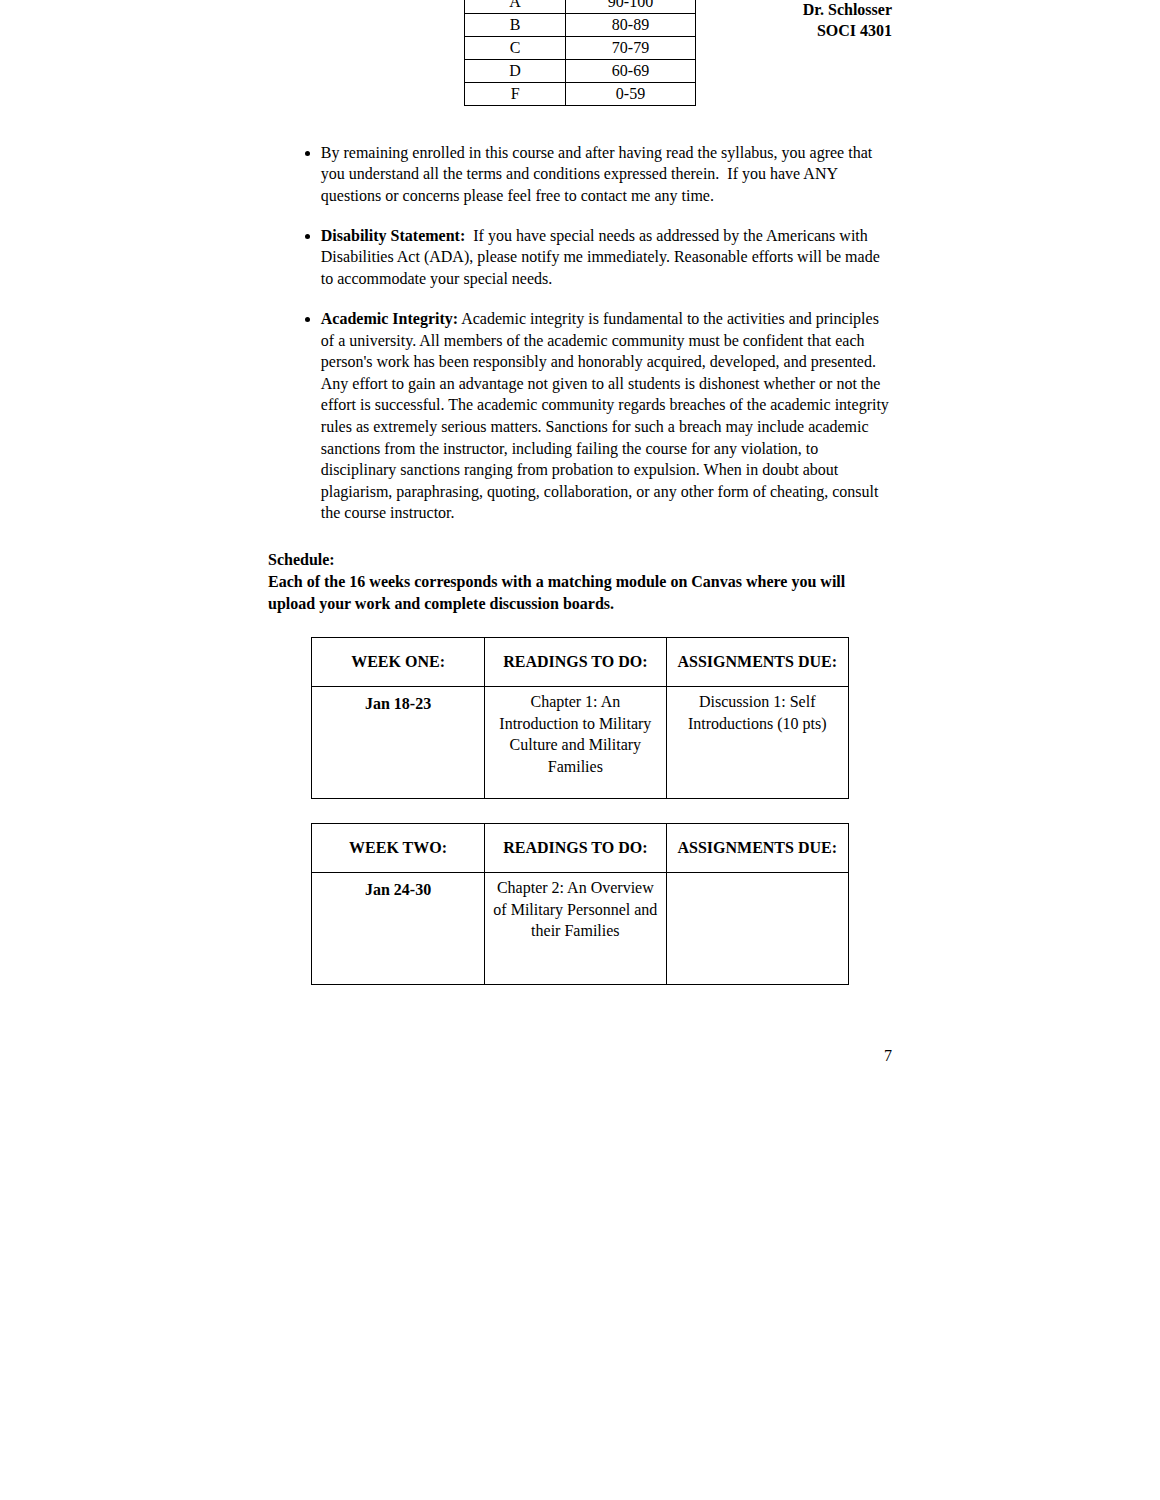Dr. Schlosser
SOCI 4301
| A | 90-100 |
| B | 80-89 |
| C | 70-79 |
| D | 60-69 |
| F | 0-59 |
By remaining enrolled in this course and after having read the syllabus, you agree that you understand all the terms and conditions expressed therein. If you have ANY questions or concerns please feel free to contact me any time.
Disability Statement: If you have special needs as addressed by the Americans with Disabilities Act (ADA), please notify me immediately. Reasonable efforts will be made to accommodate your special needs.
Academic Integrity: Academic integrity is fundamental to the activities and principles of a university. All members of the academic community must be confident that each person's work has been responsibly and honorably acquired, developed, and presented. Any effort to gain an advantage not given to all students is dishonest whether or not the effort is successful. The academic community regards breaches of the academic integrity rules as extremely serious matters. Sanctions for such a breach may include academic sanctions from the instructor, including failing the course for any violation, to disciplinary sanctions ranging from probation to expulsion. When in doubt about plagiarism, paraphrasing, quoting, collaboration, or any other form of cheating, consult the course instructor.
Schedule:
Each of the 16 weeks corresponds with a matching module on Canvas where you will upload your work and complete discussion boards.
| WEEK ONE: | READINGS TO DO: | ASSIGNMENTS DUE: |
| --- | --- | --- |
| Jan 18-23 | Chapter 1: An Introduction to Military Culture and Military Families | Discussion 1: Self Introductions (10 pts) |
| WEEK TWO: | READINGS TO DO: | ASSIGNMENTS DUE: |
| --- | --- | --- |
| Jan 24-30 | Chapter 2: An Overview of Military Personnel and their Families | |
7